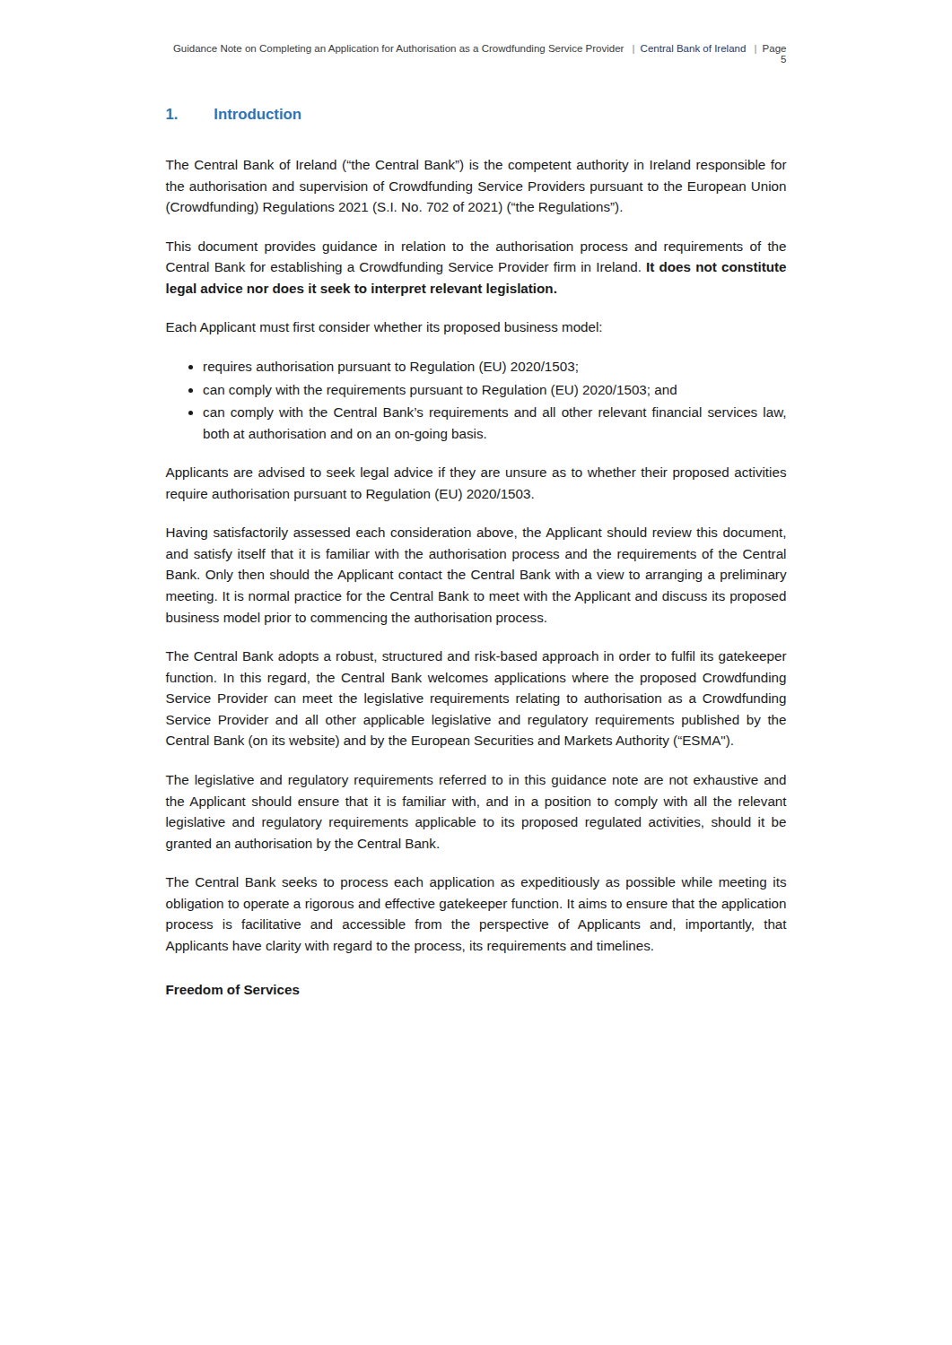Guidance Note on Completing an Application for Authorisation as a Crowdfunding Service Provider |Central Bank of Ireland |Page 5
1. Introduction
The Central Bank of Ireland (“the Central Bank”) is the competent authority in Ireland responsible for the authorisation and supervision of Crowdfunding Service Providers pursuant to the European Union (Crowdfunding) Regulations 2021 (S.I. No. 702 of 2021) (“the Regulations”).
This document provides guidance in relation to the authorisation process and requirements of the Central Bank for establishing a Crowdfunding Service Provider firm in Ireland. It does not constitute legal advice nor does it seek to interpret relevant legislation.
Each Applicant must first consider whether its proposed business model:
requires authorisation pursuant to Regulation (EU) 2020/1503;
can comply with the requirements pursuant to Regulation (EU) 2020/1503; and
can comply with the Central Bank’s requirements and all other relevant financial services law, both at authorisation and on an on-going basis.
Applicants are advised to seek legal advice if they are unsure as to whether their proposed activities require authorisation pursuant to Regulation (EU) 2020/1503.
Having satisfactorily assessed each consideration above, the Applicant should review this document, and satisfy itself that it is familiar with the authorisation process and the requirements of the Central Bank. Only then should the Applicant contact the Central Bank with a view to arranging a preliminary meeting. It is normal practice for the Central Bank to meet with the Applicant and discuss its proposed business model prior to commencing the authorisation process.
The Central Bank adopts a robust, structured and risk-based approach in order to fulfil its gatekeeper function. In this regard, the Central Bank welcomes applications where the proposed Crowdfunding Service Provider can meet the legislative requirements relating to authorisation as a Crowdfunding Service Provider and all other applicable legislative and regulatory requirements published by the Central Bank (on its website) and by the European Securities and Markets Authority (“ESMA").
The legislative and regulatory requirements referred to in this guidance note are not exhaustive and the Applicant should ensure that it is familiar with, and in a position to comply with all the relevant legislative and regulatory requirements applicable to its proposed regulated activities, should it be granted an authorisation by the Central Bank.
The Central Bank seeks to process each application as expeditiously as possible while meeting its obligation to operate a rigorous and effective gatekeeper function. It aims to ensure that the application process is facilitative and accessible from the perspective of Applicants and, importantly, that Applicants have clarity with regard to the process, its requirements and timelines.
Freedom of Services